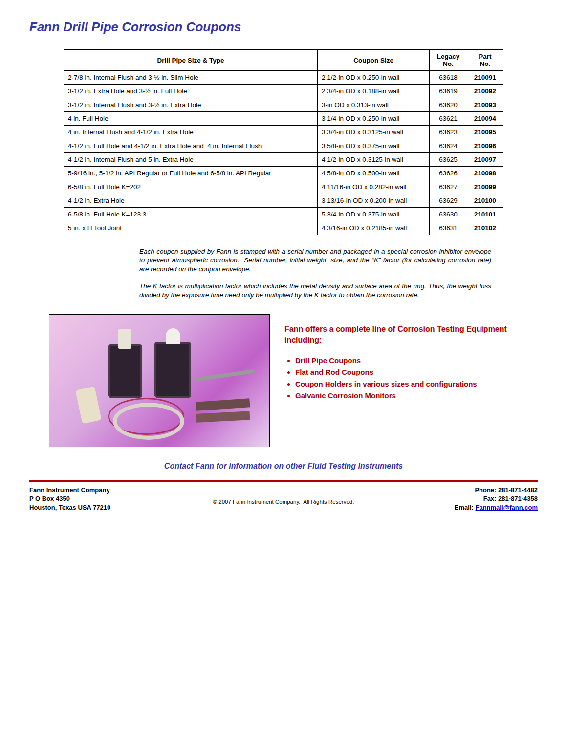Fann Drill Pipe Corrosion Coupons
| Drill Pipe Size & Type | Coupon Size | Legacy No. | Part No. |
| --- | --- | --- | --- |
| 2-7/8 in. Internal Flush and 3-½ in. Slim Hole | 2 1/2-in OD x 0.250-in wall | 63618 | 210091 |
| 3-1/2 in. Extra Hole and 3-½ in. Full Hole | 2 3/4-in OD x 0.188-in wall | 63619 | 210092 |
| 3-1/2 in. Internal Flush and 3-½ in. Extra Hole | 3-in OD x 0.313-in wall | 63620 | 210093 |
| 4 in. Full Hole | 3 1/4-in OD x 0.250-in wall | 63621 | 210094 |
| 4 in. Internal Flush and 4-1/2 in. Extra Hole | 3 3/4-in OD x 0.3125-in wall | 63623 | 210095 |
| 4-1/2 in. Full Hole and 4-1/2 in. Extra Hole and 4 in. Internal Flush | 3 5/8-in OD x 0.375-in wall | 63624 | 210096 |
| 4-1/2 in. Internal Flush and 5 in. Extra Hole | 4 1/2-in OD x 0.3125-in wall | 63625 | 210097 |
| 5-9/16 in., 5-1/2 in. API Regular or Full Hole and 6-5/8 in. API Regular | 4 5/8-in OD x 0.500-in wall | 63626 | 210098 |
| 6-5/8 in. Full Hole K=202 | 4 11/16-in OD x 0.282-in wall | 63627 | 210099 |
| 4-1/2 in. Extra Hole | 3 13/16-in OD x 0.200-in wall | 63629 | 210100 |
| 6-5/8 in. Full Hole K=123.3 | 5 3/4-in OD x 0.375-in wall | 63630 | 210101 |
| 5 in. x H Tool Joint | 4 3/16-in OD x 0.2185-in wall | 63631 | 210102 |
Each coupon supplied by Fann is stamped with a serial number and packaged in a special corrosion-inhibitor envelope to prevent atmospheric corrosion. Serial number, initial weight, size, and the “K” factor (for calculating corrosion rate) are recorded on the coupon envelope.
The K factor is multiplication factor which includes the metal density and surface area of the ring. Thus, the weight loss divided by the exposure time need only be multiplied by the K factor to obtain the corrosion rate.
Fann offers a complete line of Corrosion Testing Equipment including:
Drill Pipe Coupons
Flat and Rod Coupons
Coupon Holders in various sizes and configurations
Galvanic Corrosion Monitors
Contact Fann for information on other Fluid Testing Instruments
Fann Instrument Company
P O Box 4350
Houston, Texas USA 77210
Phone: 281-871-4482
Fax: 281-871-4358
Email: Fannmail@fann.com
© 2007 Fann Instrument Company. All Rights Reserved.